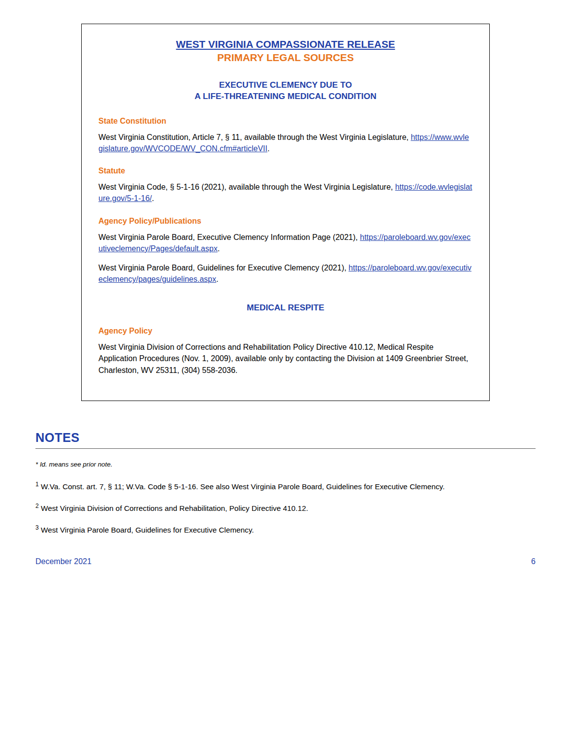WEST VIRGINIA COMPASSIONATE RELEASE PRIMARY LEGAL SOURCES
EXECUTIVE CLEMENCY DUE TO
A LIFE-THREATENING MEDICAL CONDITION
State Constitution
West Virginia Constitution, Article 7, § 11, available through the West Virginia Legislature, https://www.wvlegislature.gov/WVCODE/WV_CON.cfm#articleVII.
Statute
West Virginia Code, § 5-1-16 (2021), available through the West Virginia Legislature, https://code.wvlegislature.gov/5-1-16/.
Agency Policy/Publications
West Virginia Parole Board, Executive Clemency Information Page (2021), https://paroleboard.wv.gov/executiveclemency/Pages/default.aspx.
West Virginia Parole Board, Guidelines for Executive Clemency (2021), https://paroleboard.wv.gov/executiveclemency/pages/guidelines.aspx.
MEDICAL RESPITE
Agency Policy
West Virginia Division of Corrections and Rehabilitation Policy Directive 410.12, Medical Respite Application Procedures (Nov. 1, 2009), available only by contacting the Division at 1409 Greenbrier Street, Charleston, WV 25311, (304) 558-2036.
NOTES
* Id. means see prior note.
1 W.Va. Const. art. 7, § 11; W.Va. Code § 5-1-16. See also West Virginia Parole Board, Guidelines for Executive Clemency.
2 West Virginia Division of Corrections and Rehabilitation, Policy Directive 410.12.
3 West Virginia Parole Board, Guidelines for Executive Clemency.
December 2021 6